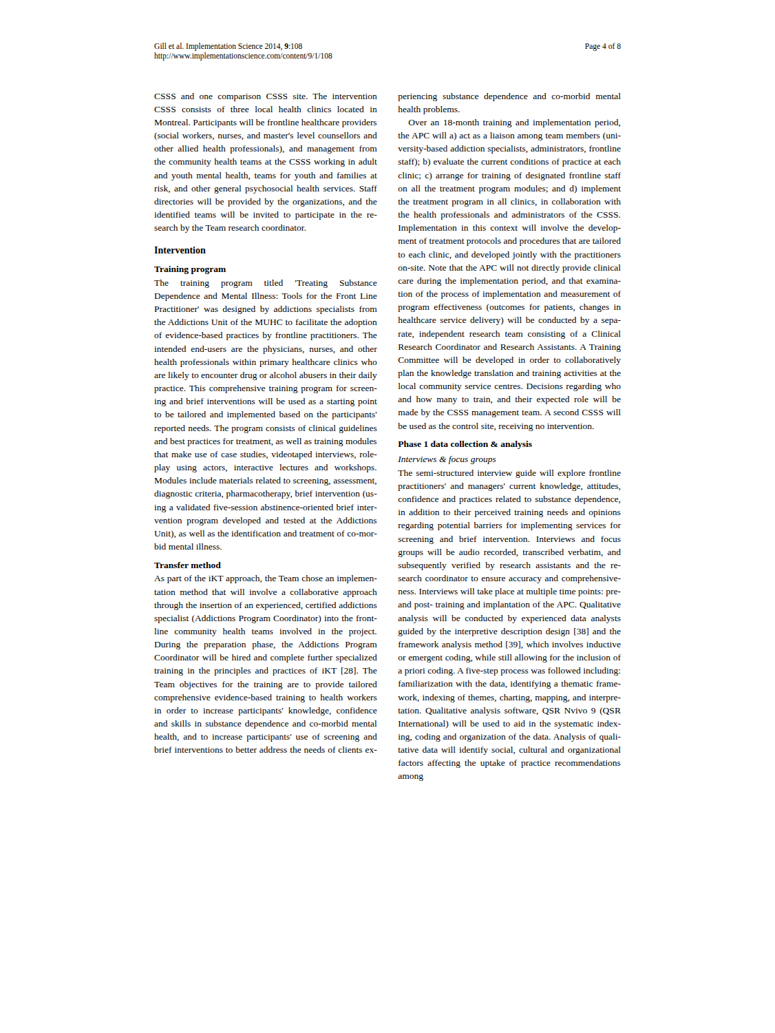Gill et al. Implementation Science 2014, 9:108
http://www.implementationscience.com/content/9/1/108
Page 4 of 8
CSSS and one comparison CSSS site. The intervention CSSS consists of three local health clinics located in Montreal. Participants will be frontline healthcare providers (social workers, nurses, and master's level counsellors and other allied health professionals), and management from the community health teams at the CSSS working in adult and youth mental health, teams for youth and families at risk, and other general psychosocial health services. Staff directories will be provided by the organizations, and the identified teams will be invited to participate in the research by the Team research coordinator.
Intervention
Training program
The training program titled 'Treating Substance Dependence and Mental Illness: Tools for the Front Line Practitioner' was designed by addictions specialists from the Addictions Unit of the MUHC to facilitate the adoption of evidence-based practices by frontline practitioners. The intended end-users are the physicians, nurses, and other health professionals within primary healthcare clinics who are likely to encounter drug or alcohol abusers in their daily practice. This comprehensive training program for screening and brief interventions will be used as a starting point to be tailored and implemented based on the participants' reported needs. The program consists of clinical guidelines and best practices for treatment, as well as training modules that make use of case studies, videotaped interviews, role-play using actors, interactive lectures and workshops. Modules include materials related to screening, assessment, diagnostic criteria, pharmacotherapy, brief intervention (using a validated five-session abstinence-oriented brief intervention program developed and tested at the Addictions Unit), as well as the identification and treatment of co-morbid mental illness.
Transfer method
As part of the iKT approach, the Team chose an implementation method that will involve a collaborative approach through the insertion of an experienced, certified addictions specialist (Addictions Program Coordinator) into the frontline community health teams involved in the project. During the preparation phase, the Addictions Program Coordinator will be hired and complete further specialized training in the principles and practices of iKT [28]. The Team objectives for the training are to provide tailored comprehensive evidence-based training to health workers in order to increase participants' knowledge, confidence and skills in substance dependence and co-morbid mental health, and to increase participants' use of screening and brief interventions to better address the needs of clients experiencing substance dependence and co-morbid mental health problems.
Over an 18-month training and implementation period, the APC will a) act as a liaison among team members (university-based addiction specialists, administrators, frontline staff); b) evaluate the current conditions of practice at each clinic; c) arrange for training of designated frontline staff on all the treatment program modules; and d) implement the treatment program in all clinics, in collaboration with the health professionals and administrators of the CSSS. Implementation in this context will involve the development of treatment protocols and procedures that are tailored to each clinic, and developed jointly with the practitioners on-site. Note that the APC will not directly provide clinical care during the implementation period, and that examination of the process of implementation and measurement of program effectiveness (outcomes for patients, changes in healthcare service delivery) will be conducted by a separate, independent research team consisting of a Clinical Research Coordinator and Research Assistants. A Training Committee will be developed in order to collaboratively plan the knowledge translation and training activities at the local community service centres. Decisions regarding who and how many to train, and their expected role will be made by the CSSS management team. A second CSSS will be used as the control site, receiving no intervention.
Phase 1 data collection & analysis
Interviews & focus groups
The semi-structured interview guide will explore frontline practitioners' and managers' current knowledge, attitudes, confidence and practices related to substance dependence, in addition to their perceived training needs and opinions regarding potential barriers for implementing services for screening and brief intervention. Interviews and focus groups will be audio recorded, transcribed verbatim, and subsequently verified by research assistants and the research coordinator to ensure accuracy and comprehensiveness. Interviews will take place at multiple time points: pre- and post- training and implantation of the APC. Qualitative analysis will be conducted by experienced data analysts guided by the interpretive description design [38] and the framework analysis method [39], which involves inductive or emergent coding, while still allowing for the inclusion of a priori coding. A five-step process was followed including: familiarization with the data, identifying a thematic framework, indexing of themes, charting, mapping, and interpretation. Qualitative analysis software, QSR Nvivo 9 (QSR International) will be used to aid in the systematic indexing, coding and organization of the data. Analysis of qualitative data will identify social, cultural and organizational factors affecting the uptake of practice recommendations among